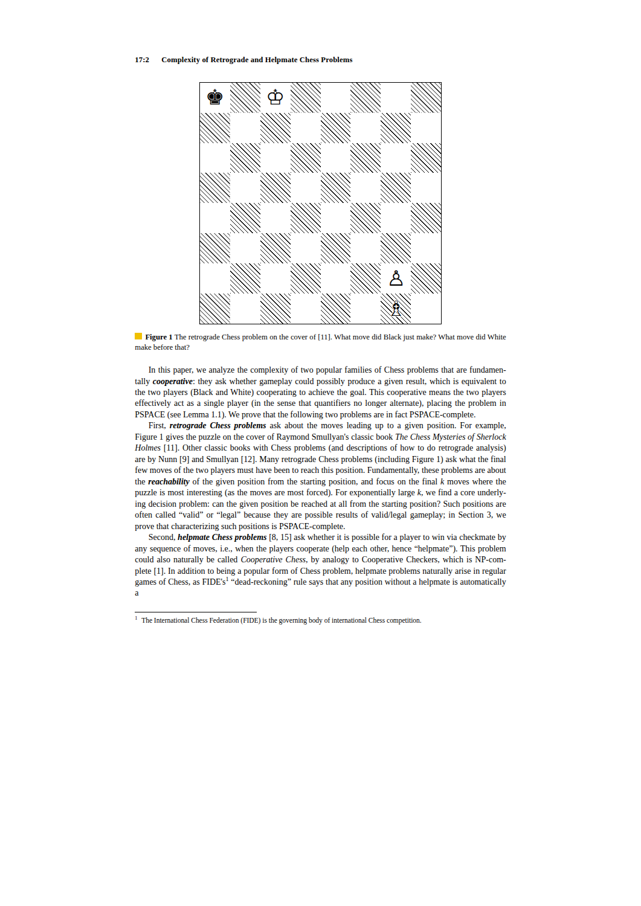17:2 Complexity of Retrograde and Helpmate Chess Problems
| ♚ | | ♔ | | | | | |
| | | | | | | ♙ | |
| | | | | | | ♗ | |
Figure 1 The retrograde Chess problem on the cover of [11]. What move did Black just make? What move did White make before that?
In this paper, we analyze the complexity of two popular families of Chess problems that are fundamentally cooperative: they ask whether gameplay could possibly produce a given result, which is equivalent to the two players (Black and White) cooperating to achieve the goal. This cooperative means the two players effectively act as a single player (in the sense that quantifiers no longer alternate), placing the problem in PSPACE (see Lemma 1.1). We prove that the following two problems are in fact PSPACE-complete.
First, retrograde Chess problems ask about the moves leading up to a given position. For example, Figure 1 gives the puzzle on the cover of Raymond Smullyan's classic book The Chess Mysteries of Sherlock Holmes [11]. Other classic books with Chess problems (and descriptions of how to do retrograde analysis) are by Nunn [9] and Smullyan [12]. Many retrograde Chess problems (including Figure 1) ask what the final few moves of the two players must have been to reach this position. Fundamentally, these problems are about the reachability of the given position from the starting position, and focus on the final k moves where the puzzle is most interesting (as the moves are most forced). For exponentially large k, we find a core underlying decision problem: can the given position be reached at all from the starting position? Such positions are often called “valid” or “legal” because they are possible results of valid/legal gameplay; in Section 3, we prove that characterizing such positions is PSPACE-complete.
Second, helpmate Chess problems [8, 15] ask whether it is possible for a player to win via checkmate by any sequence of moves, i.e., when the players cooperate (help each other, hence “helpmate”). This problem could also naturally be called Cooperative Chess, by analogy to Cooperative Checkers, which is NP-complete [1]. In addition to being a popular form of Chess problem, helpmate problems naturally arise in regular games of Chess, as FIDE's1 “dead-reckoning” rule says that any position without a helpmate is automatically a
1 The International Chess Federation (FIDE) is the governing body of international Chess competition.